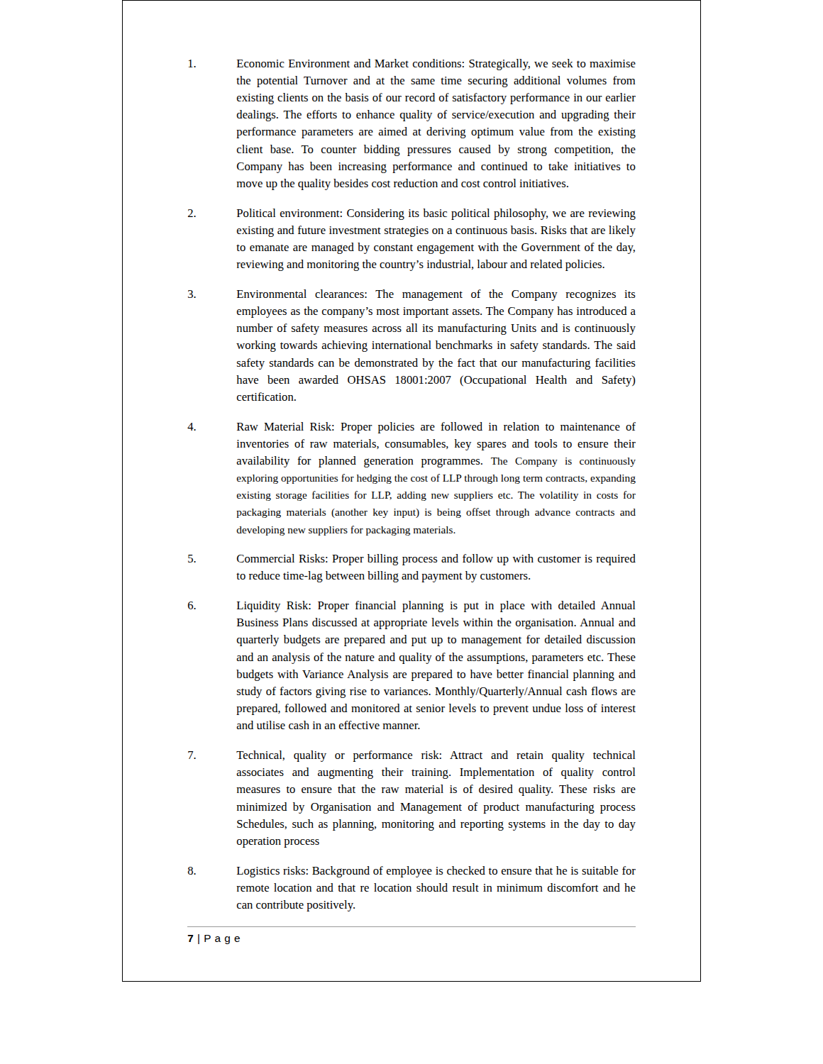1. Economic Environment and Market conditions: Strategically, we seek to maximise the potential Turnover and at the same time securing additional volumes from existing clients on the basis of our record of satisfactory performance in our earlier dealings. The efforts to enhance quality of service/execution and upgrading their performance parameters are aimed at deriving optimum value from the existing client base. To counter bidding pressures caused by strong competition, the Company has been increasing performance and continued to take initiatives to move up the quality besides cost reduction and cost control initiatives.
2. Political environment: Considering its basic political philosophy, we are reviewing existing and future investment strategies on a continuous basis. Risks that are likely to emanate are managed by constant engagement with the Government of the day, reviewing and monitoring the country’s industrial, labour and related policies.
3. Environmental clearances: The management of the Company recognizes its employees as the company’s most important assets. The Company has introduced a number of safety measures across all its manufacturing Units and is continuously working towards achieving international benchmarks in safety standards. The said safety standards can be demonstrated by the fact that our manufacturing facilities have been awarded OHSAS 18001:2007 (Occupational Health and Safety) certification.
4. Raw Material Risk: Proper policies are followed in relation to maintenance of inventories of raw materials, consumables, key spares and tools to ensure their availability for planned generation programmes. The Company is continuously exploring opportunities for hedging the cost of LLP through long term contracts, expanding existing storage facilities for LLP, adding new suppliers etc. The volatility in costs for packaging materials (another key input) is being offset through advance contracts and developing new suppliers for packaging materials.
5. Commercial Risks: Proper billing process and follow up with customer is required to reduce time-lag between billing and payment by customers.
6. Liquidity Risk: Proper financial planning is put in place with detailed Annual Business Plans discussed at appropriate levels within the organisation. Annual and quarterly budgets are prepared and put up to management for detailed discussion and an analysis of the nature and quality of the assumptions, parameters etc. These budgets with Variance Analysis are prepared to have better financial planning and study of factors giving rise to variances. Monthly/Quarterly/Annual cash flows are prepared, followed and monitored at senior levels to prevent undue loss of interest and utilise cash in an effective manner.
7. Technical, quality or performance risk: Attract and retain quality technical associates and augmenting their training. Implementation of quality control measures to ensure that the raw material is of desired quality. These risks are minimized by Organisation and Management of product manufacturing process Schedules, such as planning, monitoring and reporting systems in the day to day operation process
8. Logistics risks: Background of employee is checked to ensure that he is suitable for remote location and that re location should result in minimum discomfort and he can contribute positively.
7 | P a g e